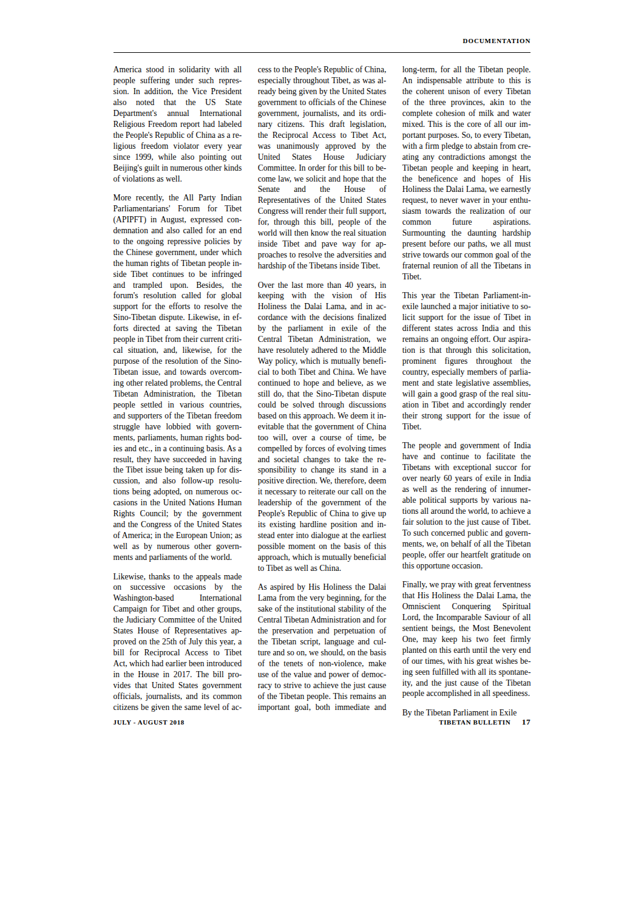DOCUMENTATION
America stood in solidarity with all people suffering under such repression. In addition, the Vice President also noted that the US State Department's annual International Religious Freedom report had labeled the People's Republic of China as a religious freedom violator every year since 1999, while also pointing out Beijing's guilt in numerous other kinds of violations as well.
More recently, the All Party Indian Parliamentarians' Forum for Tibet (APIPFT) in August, expressed condemnation and also called for an end to the ongoing repressive policies by the Chinese government, under which the human rights of Tibetan people inside Tibet continues to be infringed and trampled upon. Besides, the forum's resolution called for global support for the efforts to resolve the Sino-Tibetan dispute. Likewise, in efforts directed at saving the Tibetan people in Tibet from their current critical situation, and, likewise, for the purpose of the resolution of the Sino-Tibetan issue, and towards overcoming other related problems, the Central Tibetan Administration, the Tibetan people settled in various countries, and supporters of the Tibetan freedom struggle have lobbied with governments, parliaments, human rights bodies and etc., in a continuing basis. As a result, they have succeeded in having the Tibet issue being taken up for discussion, and also follow-up resolutions being adopted, on numerous occasions in the United Nations Human Rights Council; by the government and the Congress of the United States of America; in the European Union; as well as by numerous other governments and parliaments of the world.
Likewise, thanks to the appeals made on successive occasions by the Washington-based International Campaign for Tibet and other groups, the Judiciary Committee of the United States House of Representatives approved on the 25th of July this year, a bill for Reciprocal Access to Tibet Act, which had earlier been introduced in the House in 2017. The bill provides that United States government officials, journalists, and its common citizens be given the same level of access to the People's Republic of China, especially throughout Tibet, as was already being given by the United States government to officials of the Chinese government, journalists, and its ordinary citizens. This draft legislation, the Reciprocal Access to Tibet Act, was unanimously approved by the United States House Judiciary Committee. In order for this bill to become law, we solicit and hope that the Senate and the House of Representatives of the United States Congress will render their full support, for, through this bill, people of the world will then know the real situation inside Tibet and pave way for approaches to resolve the adversities and hardship of the Tibetans inside Tibet.
Over the last more than 40 years, in keeping with the vision of His Holiness the Dalai Lama, and in accordance with the decisions finalized by the parliament in exile of the Central Tibetan Administration, we have resolutely adhered to the Middle Way policy, which is mutually beneficial to both Tibet and China. We have continued to hope and believe, as we still do, that the Sino-Tibetan dispute could be solved through discussions based on this approach. We deem it inevitable that the government of China too will, over a course of time, be compelled by forces of evolving times and societal changes to take the responsibility to change its stand in a positive direction. We, therefore, deem it necessary to reiterate our call on the leadership of the government of the People's Republic of China to give up its existing hardline position and instead enter into dialogue at the earliest possible moment on the basis of this approach, which is mutually beneficial to Tibet as well as China.
As aspired by His Holiness the Dalai Lama from the very beginning, for the sake of the institutional stability of the Central Tibetan Administration and for the preservation and perpetuation of the Tibetan script, language and culture and so on, we should, on the basis of the tenets of non-violence, make use of the value and power of democracy to strive to achieve the just cause of the Tibetan people. This remains an important goal, both immediate and long-term, for all the Tibetan people. An indispensable attribute to this is the coherent unison of every Tibetan of the three provinces, akin to the complete cohesion of milk and water mixed. This is the core of all our important purposes. So, to every Tibetan, with a firm pledge to abstain from creating any contradictions amongst the Tibetan people and keeping in heart, the beneficence and hopes of His Holiness the Dalai Lama, we earnestly request, to never waver in your enthusiasm towards the realization of our common future aspirations. Surmounting the daunting hardship present before our paths, we all must strive towards our common goal of the fraternal reunion of all the Tibetans in Tibet.
This year the Tibetan Parliament-in-exile launched a major initiative to solicit support for the issue of Tibet in different states across India and this remains an ongoing effort. Our aspiration is that through this solicitation, prominent figures throughout the country, especially members of parliament and state legislative assemblies, will gain a good grasp of the real situation in Tibet and accordingly render their strong support for the issue of Tibet.
The people and government of India have and continue to facilitate the Tibetans with exceptional succor for over nearly 60 years of exile in India as well as the rendering of innumerable political supports by various nations all around the world, to achieve a fair solution to the just cause of Tibet. To such concerned public and governments, we, on behalf of all the Tibetan people, offer our heartfelt gratitude on this opportune occasion.
Finally, we pray with great ferventness that His Holiness the Dalai Lama, the Omniscient Conquering Spiritual Lord, the Incomparable Saviour of all sentient beings, the Most Benevolent One, may keep his two feet firmly planted on this earth until the very end of our times, with his great wishes being seen fulfilled with all its spontaneity, and the just cause of the Tibetan people accomplished in all speediness.
By the Tibetan Parliament in Exile
JULY - AUGUST 2018
TIBETAN BULLETIN 17